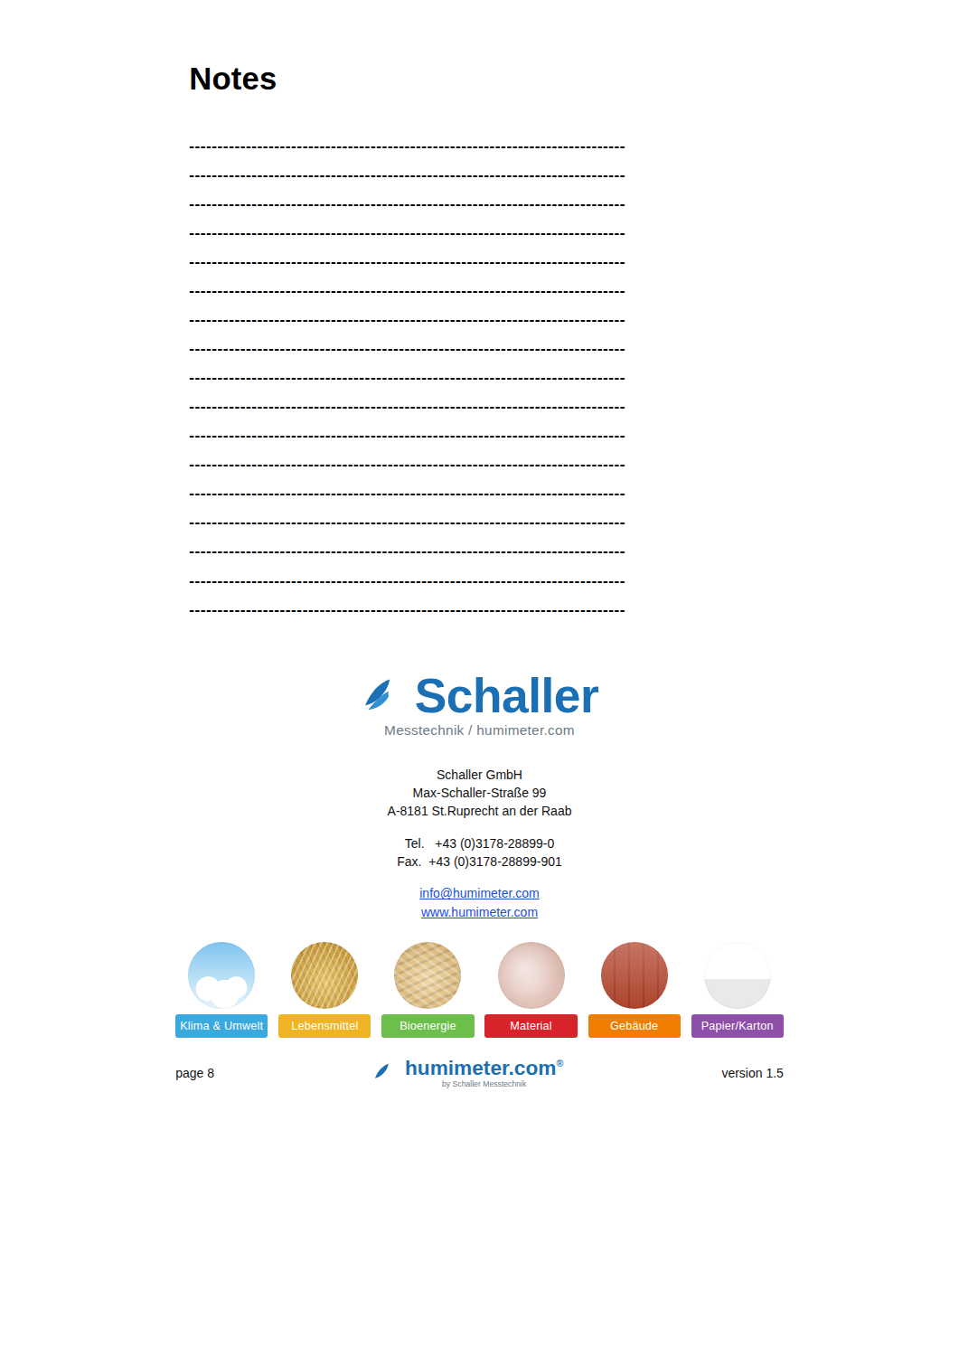Notes
-----------------------------------------------------------------------------
-----------------------------------------------------------------------------
-----------------------------------------------------------------------------
-----------------------------------------------------------------------------
-----------------------------------------------------------------------------
-----------------------------------------------------------------------------
-----------------------------------------------------------------------------
-----------------------------------------------------------------------------
-----------------------------------------------------------------------------
-----------------------------------------------------------------------------
-----------------------------------------------------------------------------
-----------------------------------------------------------------------------
-----------------------------------------------------------------------------
-----------------------------------------------------------------------------
-----------------------------------------------------------------------------
-----------------------------------------------------------------------------
-----------------------------------------------------------------------------
Schaller
Messtechnik / humimeter.com
Schaller GmbH
Max-Schaller-Straße 99
A-8181 St.Ruprecht an der Raab
Tel. +43 (0)3178-28899-0
Fax. +43 (0)3178-28899-901
info@humimeter.com
www.humimeter.com
Klima & Umwelt
Lebensmittel
Bioenergie
Material
Gebäude
Papier/Karton
page 8
humimeter.com®
by Schaller Messtechnik
version 1.5